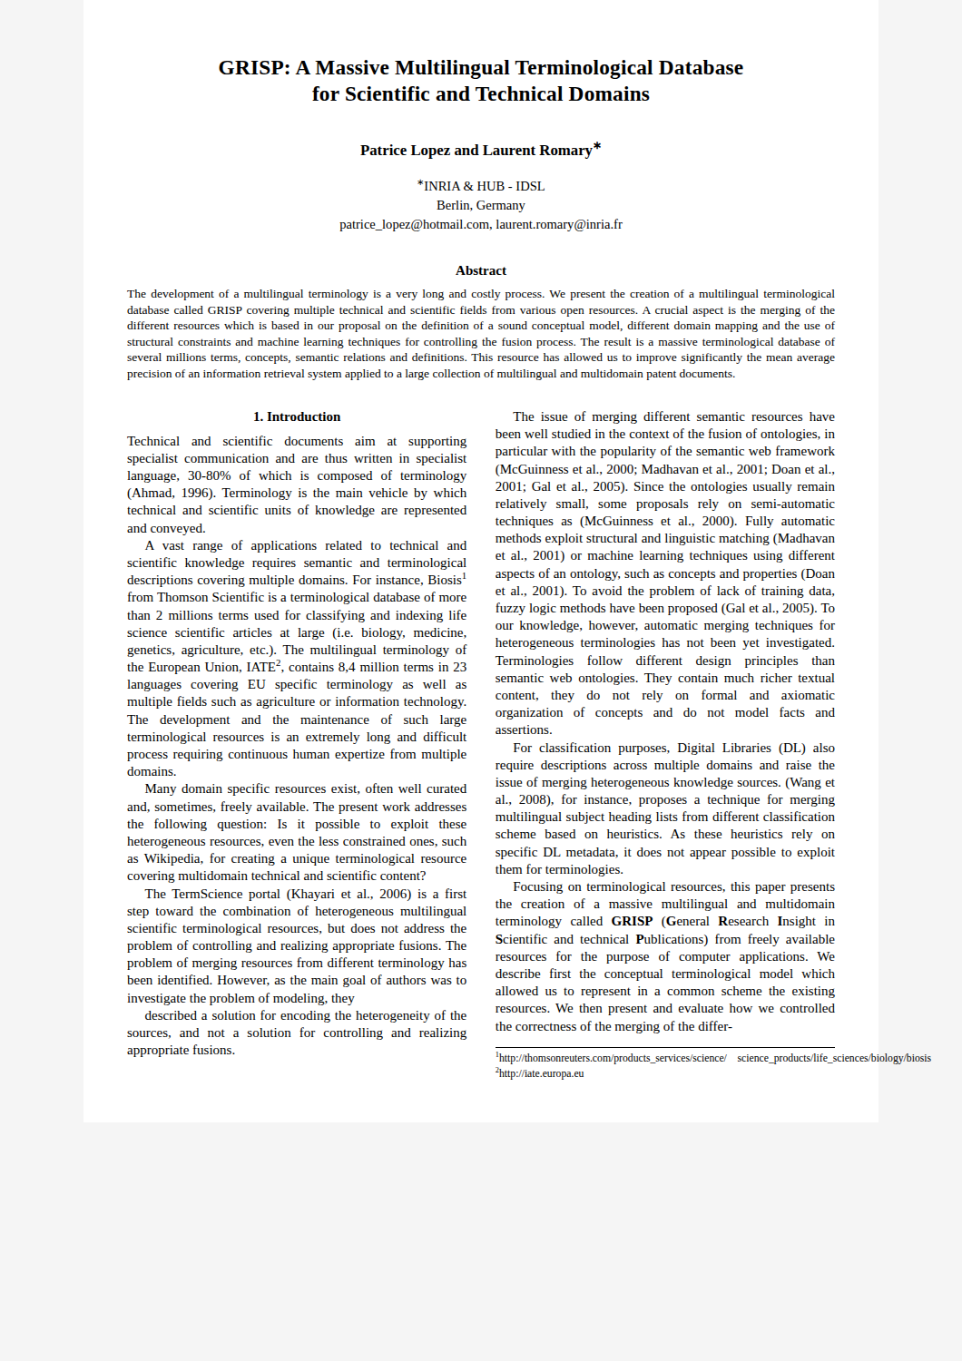GRISP: A Massive Multilingual Terminological Database
for Scientific and Technical Domains
Patrice Lopez and Laurent Romary∗
∗INRIA & HUB - IDSL
Berlin, Germany
patrice_lopez@hotmail.com, laurent.romary@inria.fr
Abstract
The development of a multilingual terminology is a very long and costly process. We present the creation of a multilingual terminological database called GRISP covering multiple technical and scientific fields from various open resources. A crucial aspect is the merging of the different resources which is based in our proposal on the definition of a sound conceptual model, different domain mapping and the use of structural constraints and machine learning techniques for controlling the fusion process. The result is a massive terminological database of several millions terms, concepts, semantic relations and definitions. This resource has allowed us to improve significantly the mean average precision of an information retrieval system applied to a large collection of multilingual and multidomain patent documents.
1. Introduction
Technical and scientific documents aim at supporting specialist communication and are thus written in specialist language, 30-80% of which is composed of terminology (Ahmad, 1996). Terminology is the main vehicle by which technical and scientific units of knowledge are represented and conveyed.
A vast range of applications related to technical and scientific knowledge requires semantic and terminological descriptions covering multiple domains. For instance, Biosis1 from Thomson Scientific is a terminological database of more than 2 millions terms used for classifying and indexing life science scientific articles at large (i.e. biology, medicine, genetics, agriculture, etc.). The multilingual terminology of the European Union, IATE2, contains 8,4 million terms in 23 languages covering EU specific terminology as well as multiple fields such as agriculture or information technology. The development and the maintenance of such large terminological resources is an extremely long and difficult process requiring continuous human expertize from multiple domains.
Many domain specific resources exist, often well curated and, sometimes, freely available. The present work addresses the following question: Is it possible to exploit these heterogeneous resources, even the less constrained ones, such as Wikipedia, for creating a unique terminological resource covering multidomain technical and scientific content?
The TermScience portal (Khayari et al., 2006) is a first step toward the combination of heterogeneous multilingual scientific terminological resources, but does not address the problem of controlling and realizing appropriate fusions. The problem of merging resources from different terminology has been identified. However, as the main goal of authors was to investigate the problem of modeling, they
described a solution for encoding the heterogeneity of the sources, and not a solution for controlling and realizing appropriate fusions.
The issue of merging different semantic resources have been well studied in the context of the fusion of ontologies, in particular with the popularity of the semantic web framework (McGuinness et al., 2000; Madhavan et al., 2001; Doan et al., 2001; Gal et al., 2005). Since the ontologies usually remain relatively small, some proposals rely on semi-automatic techniques as (McGuinness et al., 2000). Fully automatic methods exploit structural and linguistic matching (Madhavan et al., 2001) or machine learning techniques using different aspects of an ontology, such as concepts and properties (Doan et al., 2001). To avoid the problem of lack of training data, fuzzy logic methods have been proposed (Gal et al., 2005). To our knowledge, however, automatic merging techniques for heterogeneous terminologies has not been yet investigated. Terminologies follow different design principles than semantic web ontologies. They contain much richer textual content, they do not rely on formal and axiomatic organization of concepts and do not model facts and assertions.
For classification purposes, Digital Libraries (DL) also require descriptions across multiple domains and raise the issue of merging heterogeneous knowledge sources. (Wang et al., 2008), for instance, proposes a technique for merging multilingual subject heading lists from different classification scheme based on heuristics. As these heuristics rely on specific DL metadata, it does not appear possible to exploit them for terminologies.
Focusing on terminological resources, this paper presents the creation of a massive multilingual and multidomain terminology called GRISP (General Research Insight in Scientific and technical Publications) from freely available resources for the purpose of computer applications. We describe first the conceptual terminological model which allowed us to represent in a common scheme the existing resources. We then present and evaluate how we controlled the correctness of the merging of the differ-
1http://thomsonreuters.com/products_services/science/ science_products/life_sciences/biology/biosis
2http://iate.europa.eu